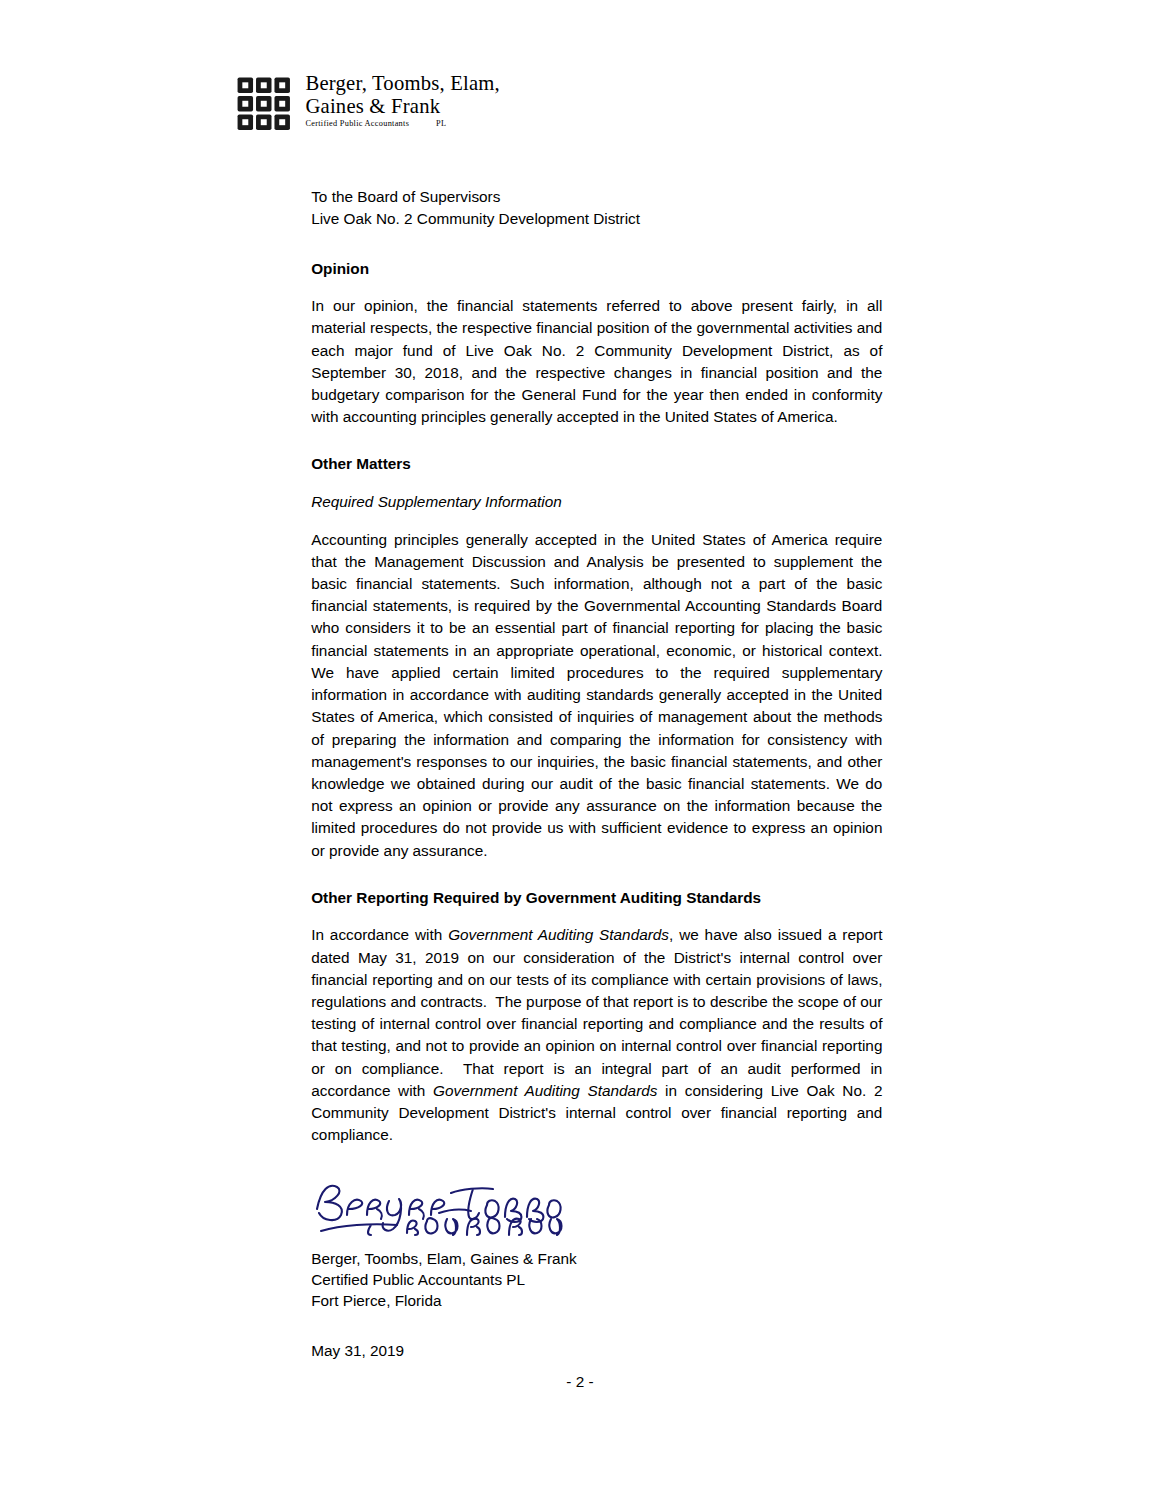Berger, Toombs, Elam,
Gaines & Frank
Certified Public AccountantsPL
To the Board of Supervisors
Live Oak No. 2 Community Development District
Opinion
In our opinion, the financial statements referred to above present fairly, in all material respects, the respective financial position of the governmental activities and each major fund of Live Oak No. 2 Community Development District, as of September 30, 2018, and the respective changes in financial position and the budgetary comparison for the General Fund for the year then ended in conformity with accounting principles generally accepted in the United States of America.
Other Matters
Required Supplementary Information
Accounting principles generally accepted in the United States of America require that the Management Discussion and Analysis be presented to supplement the basic financial statements. Such information, although not a part of the basic financial statements, is required by the Governmental Accounting Standards Board who considers it to be an essential part of financial reporting for placing the basic financial statements in an appropriate operational, economic, or historical context. We have applied certain limited procedures to the required supplementary information in accordance with auditing standards generally accepted in the United States of America, which consisted of inquiries of management about the methods of preparing the information and comparing the information for consistency with management's responses to our inquiries, the basic financial statements, and other knowledge we obtained during our audit of the basic financial statements. We do not express an opinion or provide any assurance on the information because the limited procedures do not provide us with sufficient evidence to express an opinion or provide any assurance.
Other Reporting Required by Government Auditing Standards
In accordance with Government Auditing Standards, we have also issued a report dated May 31, 2019 on our consideration of the District's internal control over financial reporting and on our tests of its compliance with certain provisions of laws, regulations and contracts. The purpose of that report is to describe the scope of our testing of internal control over financial reporting and compliance and the results of that testing, and not to provide an opinion on internal control over financial reporting or on compliance. That report is an integral part of an audit performed in accordance with Government Auditing Standards in considering Live Oak No. 2 Community Development District's internal control over financial reporting and compliance.
Berger, Toombs, Elam, Gaines & Frank
Certified Public Accountants PL
Fort Pierce, Florida
May 31, 2019
- 2 -